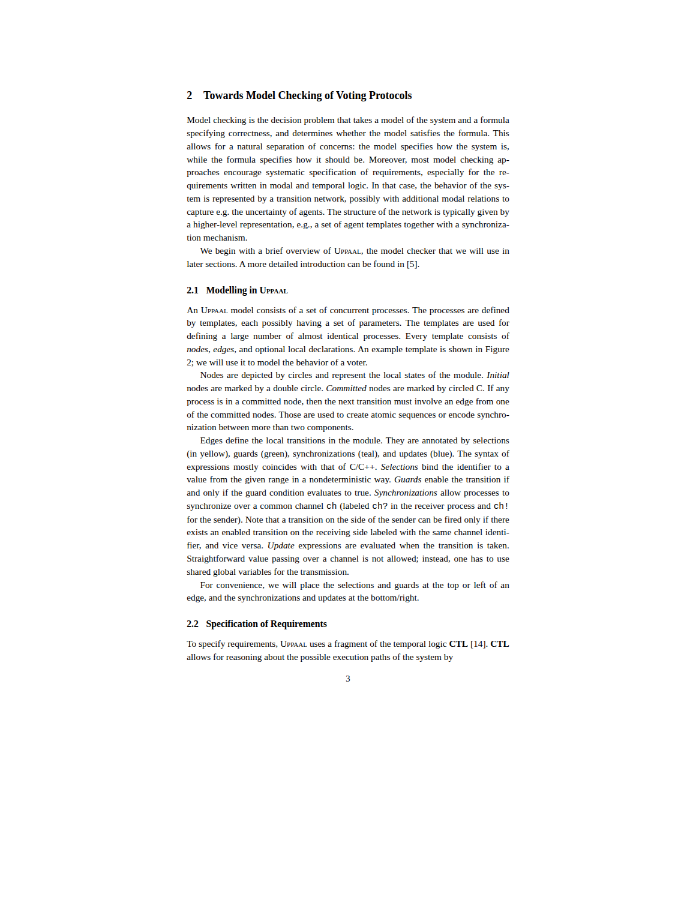2 Towards Model Checking of Voting Protocols
Model checking is the decision problem that takes a model of the system and a formula specifying correctness, and determines whether the model satisfies the formula. This allows for a natural separation of concerns: the model specifies how the system is, while the formula specifies how it should be. Moreover, most model checking approaches encourage systematic specification of requirements, especially for the requirements written in modal and temporal logic. In that case, the behavior of the system is represented by a transition network, possibly with additional modal relations to capture e.g. the uncertainty of agents. The structure of the network is typically given by a higher-level representation, e.g., a set of agent templates together with a synchronization mechanism.
We begin with a brief overview of Uppaal, the model checker that we will use in later sections. A more detailed introduction can be found in [5].
2.1 Modelling in Uppaal
An Uppaal model consists of a set of concurrent processes. The processes are defined by templates, each possibly having a set of parameters. The templates are used for defining a large number of almost identical processes. Every template consists of nodes, edges, and optional local declarations. An example template is shown in Figure 2; we will use it to model the behavior of a voter.
Nodes are depicted by circles and represent the local states of the module. Initial nodes are marked by a double circle. Committed nodes are marked by circled C. If any process is in a committed node, then the next transition must involve an edge from one of the committed nodes. Those are used to create atomic sequences or encode synchronization between more than two components.
Edges define the local transitions in the module. They are annotated by selections (in yellow), guards (green), synchronizations (teal), and updates (blue). The syntax of expressions mostly coincides with that of C/C++. Selections bind the identifier to a value from the given range in a nondeterministic way. Guards enable the transition if and only if the guard condition evaluates to true. Synchronizations allow processes to synchronize over a common channel ch (labeled ch? in the receiver process and ch! for the sender). Note that a transition on the side of the sender can be fired only if there exists an enabled transition on the receiving side labeled with the same channel identifier, and vice versa. Update expressions are evaluated when the transition is taken. Straightforward value passing over a channel is not allowed; instead, one has to use shared global variables for the transmission.
For convenience, we will place the selections and guards at the top or left of an edge, and the synchronizations and updates at the bottom/right.
2.2 Specification of Requirements
To specify requirements, Uppaal uses a fragment of the temporal logic CTL [14]. CTL allows for reasoning about the possible execution paths of the system by
3